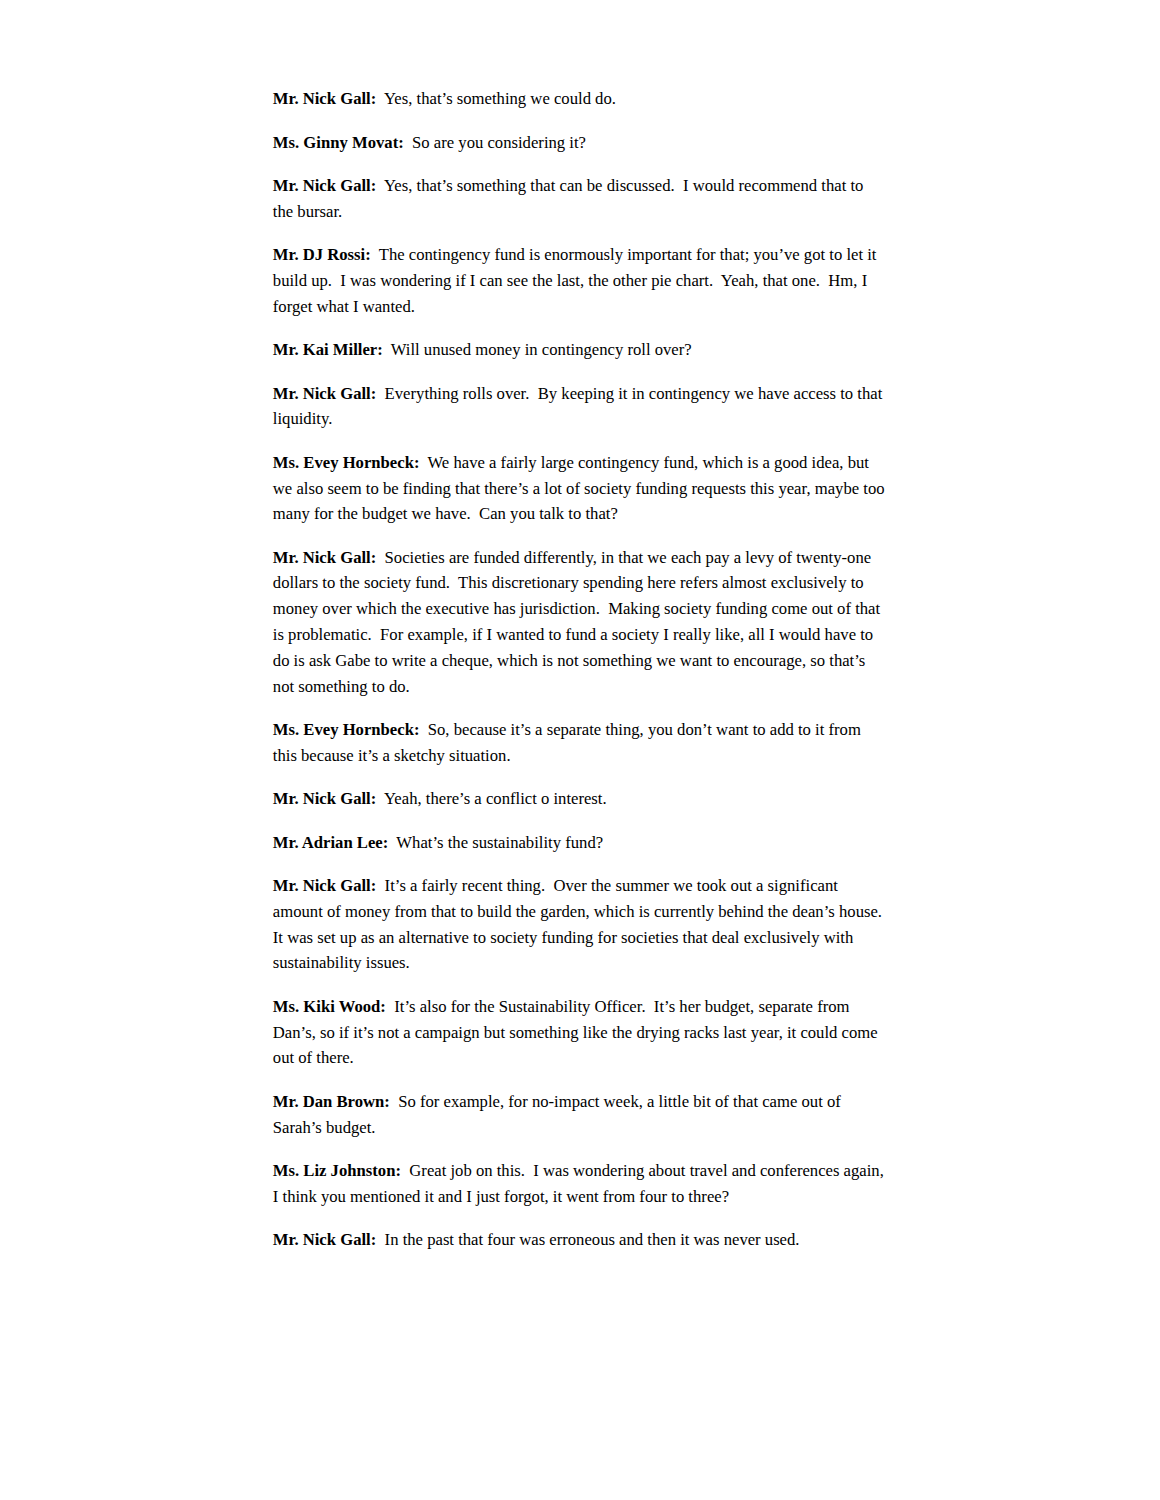Mr. Nick Gall: Yes, that’s something we could do.
Ms. Ginny Movat: So are you considering it?
Mr. Nick Gall: Yes, that’s something that can be discussed. I would recommend that to the bursar.
Mr. DJ Rossi: The contingency fund is enormously important for that; you’ve got to let it build up. I was wondering if I can see the last, the other pie chart. Yeah, that one. Hm, I forget what I wanted.
Mr. Kai Miller: Will unused money in contingency roll over?
Mr. Nick Gall: Everything rolls over. By keeping it in contingency we have access to that liquidity.
Ms. Evey Hornbeck: We have a fairly large contingency fund, which is a good idea, but we also seem to be finding that there’s a lot of society funding requests this year, maybe too many for the budget we have. Can you talk to that?
Mr. Nick Gall: Societies are funded differently, in that we each pay a levy of twenty-one dollars to the society fund. This discretionary spending here refers almost exclusively to money over which the executive has jurisdiction. Making society funding come out of that is problematic. For example, if I wanted to fund a society I really like, all I would have to do is ask Gabe to write a cheque, which is not something we want to encourage, so that’s not something to do.
Ms. Evey Hornbeck: So, because it’s a separate thing, you don’t want to add to it from this because it’s a sketchy situation.
Mr. Nick Gall: Yeah, there’s a conflict o interest.
Mr. Adrian Lee: What’s the sustainability fund?
Mr. Nick Gall: It’s a fairly recent thing. Over the summer we took out a significant amount of money from that to build the garden, which is currently behind the dean’s house. It was set up as an alternative to society funding for societies that deal exclusively with sustainability issues.
Ms. Kiki Wood: It’s also for the Sustainability Officer. It’s her budget, separate from Dan’s, so if it’s not a campaign but something like the drying racks last year, it could come out of there.
Mr. Dan Brown: So for example, for no-impact week, a little bit of that came out of Sarah’s budget.
Ms. Liz Johnston: Great job on this. I was wondering about travel and conferences again, I think you mentioned it and I just forgot, it went from four to three?
Mr. Nick Gall: In the past that four was erroneous and then it was never used.